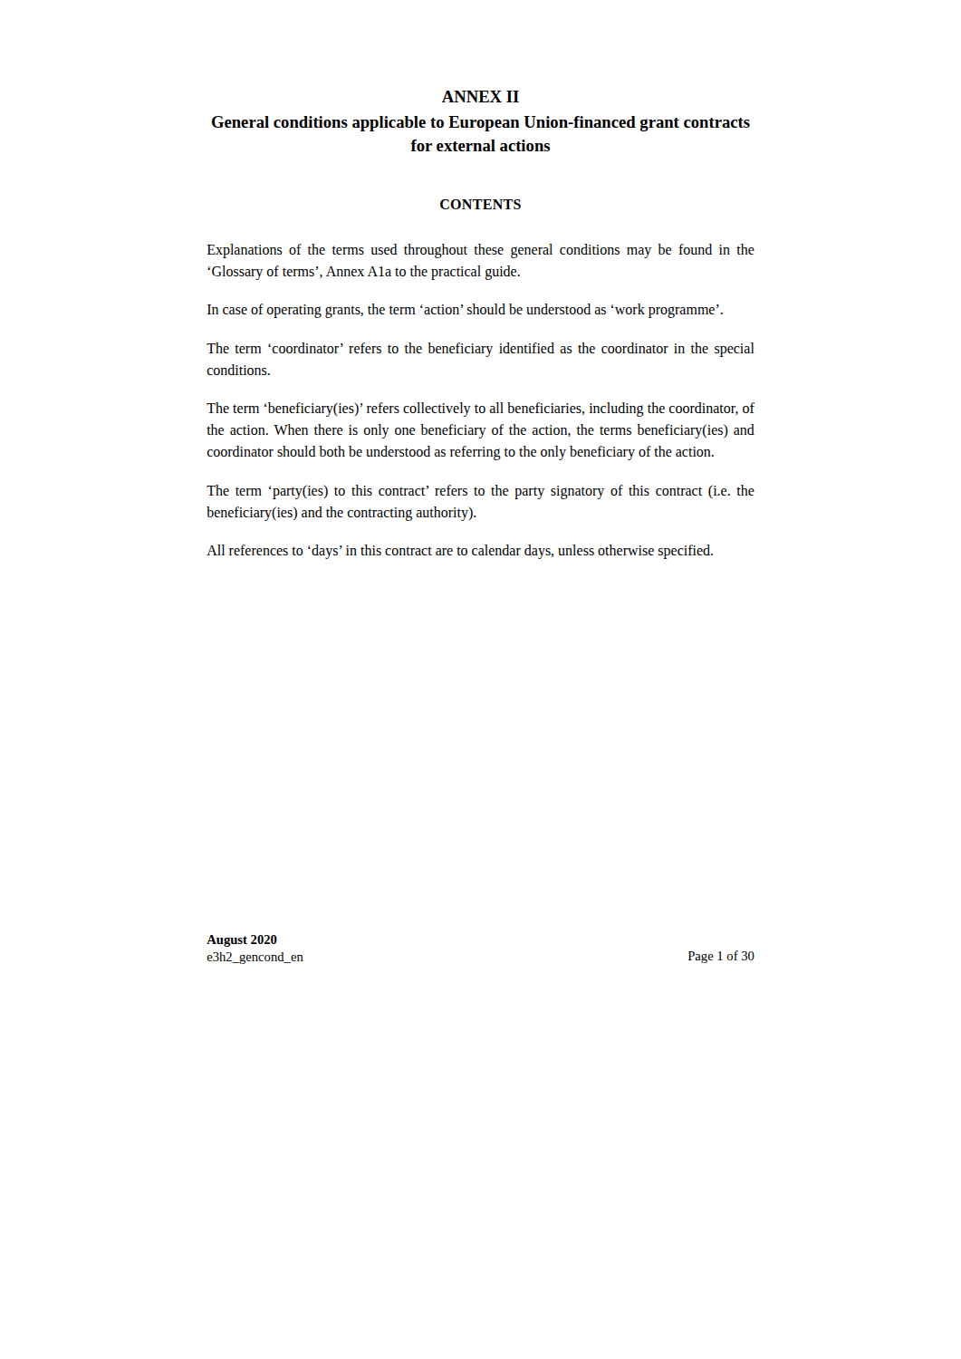ANNEX II General conditions applicable to European Union-financed grant contracts for external actions
CONTENTS
Explanations of the terms used throughout these general conditions may be found in the ‘Glossary of terms’, Annex A1a to the practical guide.
In case of operating grants, the term ‘action’ should be understood as ‘work programme’.
The term ‘coordinator’ refers to the beneficiary identified as the coordinator in the special conditions.
The term ‘beneficiary(ies)’ refers collectively to all beneficiaries, including the coordinator, of the action. When there is only one beneficiary of the action, the terms beneficiary(ies) and coordinator should both be understood as referring to the only beneficiary of the action.
The term ‘party(ies) to this contract’ refers to the party signatory of this contract (i.e. the beneficiary(ies) and the contracting authority).
All references to ‘days’ in this contract are to calendar days, unless otherwise specified.
August 2020
e3h2_gencond_en
Page 1 of 30